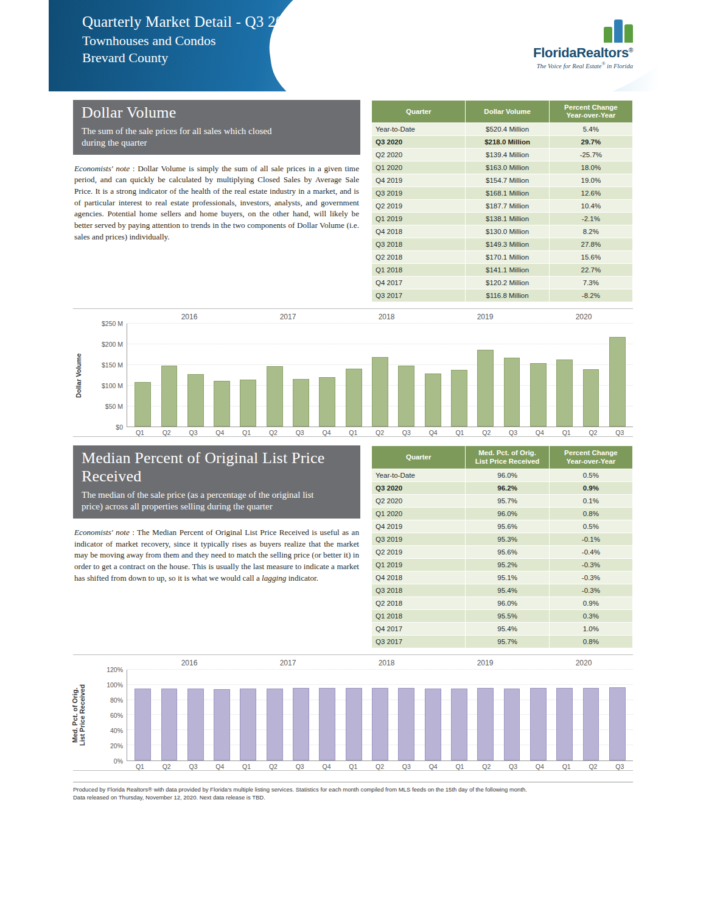Quarterly Market Detail - Q3 2020
Townhouses and Condos
Brevard County
FloridaRealtors®
The Voice for Real Estate® in Florida
Dollar Volume
The sum of the sale prices for all sales which closed
during the quarter
Economists' note : Dollar Volume is simply the sum of all sale prices in a given time period, and can quickly be calculated by multiplying Closed Sales by Average Sale Price. It is a strong indicator of the health of the real estate industry in a market, and is of particular interest to real estate professionals, investors, analysts, and government agencies. Potential home sellers and home buyers, on the other hand, will likely be better served by paying attention to trends in the two components of Dollar Volume (i.e. sales and prices) individually.
| Quarter | Dollar Volume | Percent Change Year-over-Year |
| --- | --- | --- |
| Year-to-Date | $520.4 Million | 5.4% |
| Q3 2020 | $218.0 Million | 29.7% |
| Q2 2020 | $139.4 Million | -25.7% |
| Q1 2020 | $163.0 Million | 18.0% |
| Q4 2019 | $154.7 Million | 19.0% |
| Q3 2019 | $168.1 Million | 12.6% |
| Q2 2019 | $187.7 Million | 10.4% |
| Q1 2019 | $138.1 Million | -2.1% |
| Q4 2018 | $130.0 Million | 8.2% |
| Q3 2018 | $149.3 Million | 27.8% |
| Q2 2018 | $170.1 Million | 15.6% |
| Q1 2018 | $141.1 Million | 22.7% |
| Q4 2017 | $120.2 Million | 7.3% |
| Q3 2017 | $116.8 Million | -8.2% |
2016
2017
2018
2019
2020
Dollar Volume
$250 M $200 M $150 M $100 M $50 M $0
Q1
Q2
Q3
Q4
Q1
Q2
Q3
Q4
Q1
Q2
Q3
Q4
Q1
Q2
Q3
Q4
Q1
Q2
Q3
Median Percent of Original List Price Received
The median of the sale price (as a percentage of the original list
price) across all properties selling during the quarter
Economists' note : The Median Percent of Original List Price Received is useful as an indicator of market recovery, since it typically rises as buyers realize that the market may be moving away from them and they need to match the selling price (or better it) in order to get a contract on the house. This is usually the last measure to indicate a market has shifted from down to up, so it is what we would call a lagging indicator.
| Quarter | Med. Pct. of Orig. List Price Received | Percent Change Year-over-Year |
| --- | --- | --- |
| Year-to-Date | 96.0% | 0.5% |
| Q3 2020 | 96.2% | 0.9% |
| Q2 2020 | 95.7% | 0.1% |
| Q1 2020 | 96.0% | 0.8% |
| Q4 2019 | 95.6% | 0.5% |
| Q3 2019 | 95.3% | -0.1% |
| Q2 2019 | 95.6% | -0.4% |
| Q1 2019 | 95.2% | -0.3% |
| Q4 2018 | 95.1% | -0.3% |
| Q3 2018 | 95.4% | -0.3% |
| Q2 2018 | 96.0% | 0.9% |
| Q1 2018 | 95.5% | 0.3% |
| Q4 2017 | 95.4% | 1.0% |
| Q3 2017 | 95.7% | 0.8% |
2016
2017
2018
2019
2020
Med. Pct. of Orig.
List Price Received
120% 100% 80% 60% 40% 20% 0%
Q1
Q2
Q3
Q4
Q1
Q2
Q3
Q4
Q1
Q2
Q3
Q4
Q1
Q2
Q3
Q4
Q1
Q2
Q3
Produced by Florida Realtors® with data provided by Florida's multiple listing services. Statistics for each month compiled from MLS feeds on the 15th day of the following month.
Data released on Thursday, November 12, 2020. Next data release is TBD.